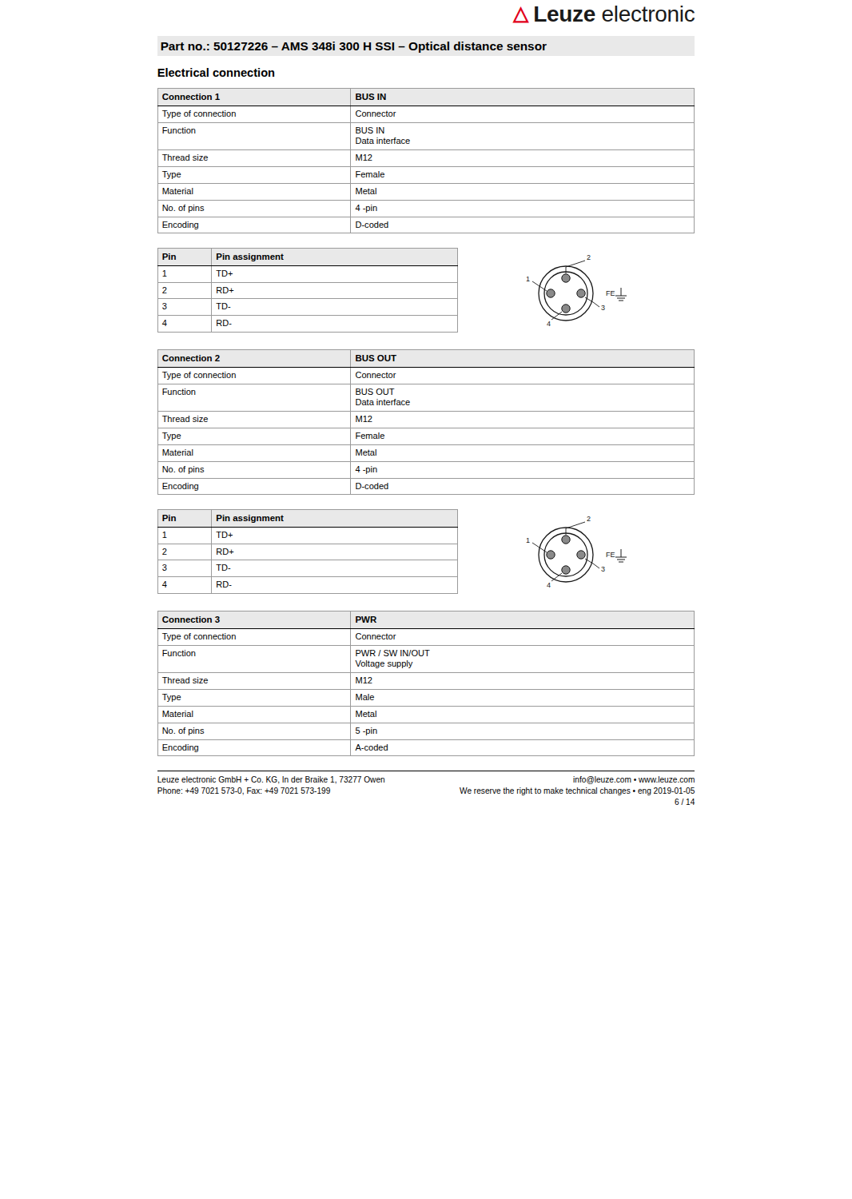△ Leuze electronic
Part no.: 50127226 – AMS 348i 300 H SSI – Optical distance sensor
Electrical connection
| Connection 1 | BUS IN |
| --- | --- |
| Type of connection | Connector |
| Function | BUS IN Data interface |
| Thread size | M12 |
| Type | Female |
| Material | Metal |
| No. of pins | 4 -pin |
| Encoding | D-coded |
| Pin | Pin assignment |
| --- | --- |
| 1 | TD+ |
| 2 | RD+ |
| 3 | TD- |
| 4 | RD- |
2 1 3 4 FE
| Connection 2 | BUS OUT |
| --- | --- |
| Type of connection | Connector |
| Function | BUS OUT Data interface |
| Thread size | M12 |
| Type | Female |
| Material | Metal |
| No. of pins | 4 -pin |
| Encoding | D-coded |
| Pin | Pin assignment |
| --- | --- |
| 1 | TD+ |
| 2 | RD+ |
| 3 | TD- |
| 4 | RD- |
2 1 3 4 FE
| Connection 3 | PWR |
| --- | --- |
| Type of connection | Connector |
| Function | PWR / SW IN/OUT Voltage supply |
| Thread size | M12 |
| Type | Male |
| Material | Metal |
| No. of pins | 5 -pin |
| Encoding | A-coded |
Leuze electronic GmbH + Co. KG, In der Braike 1, 73277 Owen
Phone: +49 7021 573-0, Fax: +49 7021 573-199
info@leuze.com • www.leuze.com
We reserve the right to make technical changes • eng 2019-01-05
6 / 14